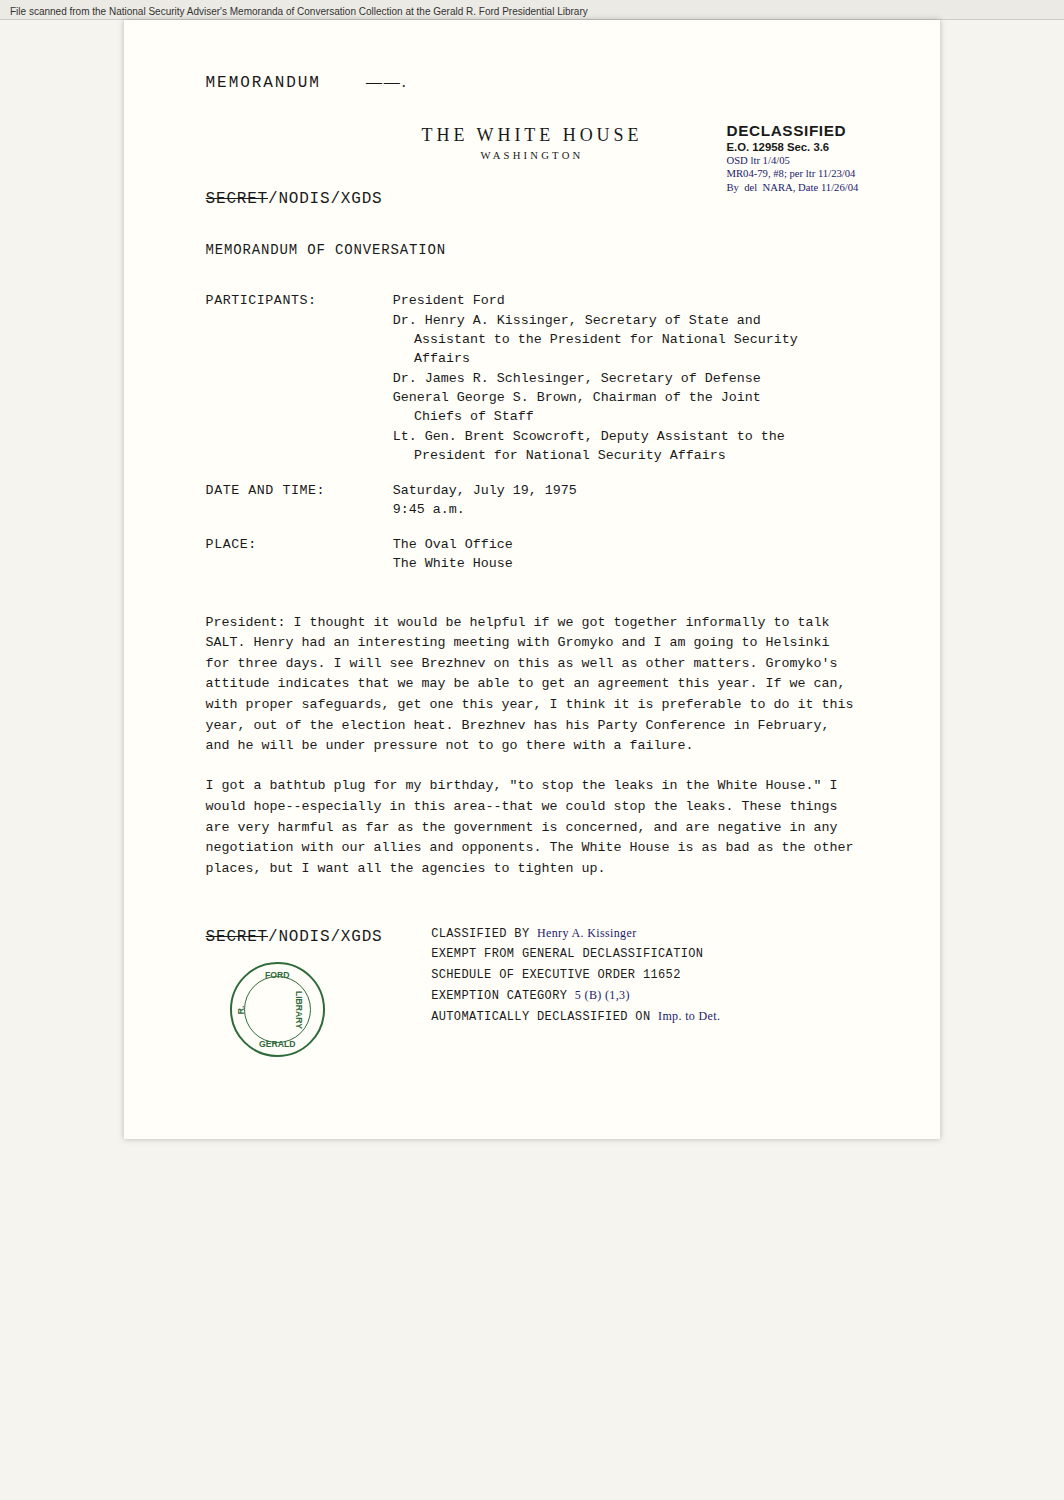File scanned from the National Security Adviser's Memoranda of Conversation Collection at the Gerald R. Ford Presidential Library
MEMORANDUM ——.
THE WHITE HOUSE
WASHINGTON
DECLASSIFIED
E.O. 12958 Sec. 3.6
OSD ltr 1/4/05
MR04-79, #8; per ltr 11/23/04
By del NARA, Date 11/26/04
SECRET/NODIS/XGDS
MEMORANDUM OF CONVERSATION
| PARTICIPANTS: | President Ford Dr. Henry A. Kissinger, Secretary of State and Assistant to the President for National Security Affairs Dr. James R. Schlesinger, Secretary of Defense General George S. Brown, Chairman of the Joint Chiefs of Staff Lt. Gen. Brent Scowcroft, Deputy Assistant to the President for National Security Affairs |
| DATE AND TIME: | Saturday, July 19, 1975 9:45 a.m. |
| PLACE: | The Oval Office The White House |
President: I thought it would be helpful if we got together informally to talk SALT. Henry had an interesting meeting with Gromyko and I am going to Helsinki for three days. I will see Brezhnev on this as well as other matters. Gromyko's attitude indicates that we may be able to get an agreement this year. If we can, with proper safeguards, get one this year, I think it is preferable to do it this year, out of the election heat. Brezhnev has his Party Conference in February, and he will be under pressure not to go there with a failure.
I got a bathtub plug for my birthday, "to stop the leaks in the White House." I would hope--especially in this area--that we could stop the leaks. These things are very harmful as far as the government is concerned, and are negative in any negotiation with our allies and opponents. The White House is as bad as the other places, but I want all the agencies to tighten up.
SECRET/NODIS/XGDS
CLASSIFIED BY Henry A. Kissinger
EXEMPT FROM GENERAL DECLASSIFICATION
SCHEDULE OF EXECUTIVE ORDER 11652
EXEMPTION CATEGORY 5 (B) (1,3)
AUTOMATICALLY DECLASSIFIED ON Imp. to Det.
FORD LIBRARY GERALD R.